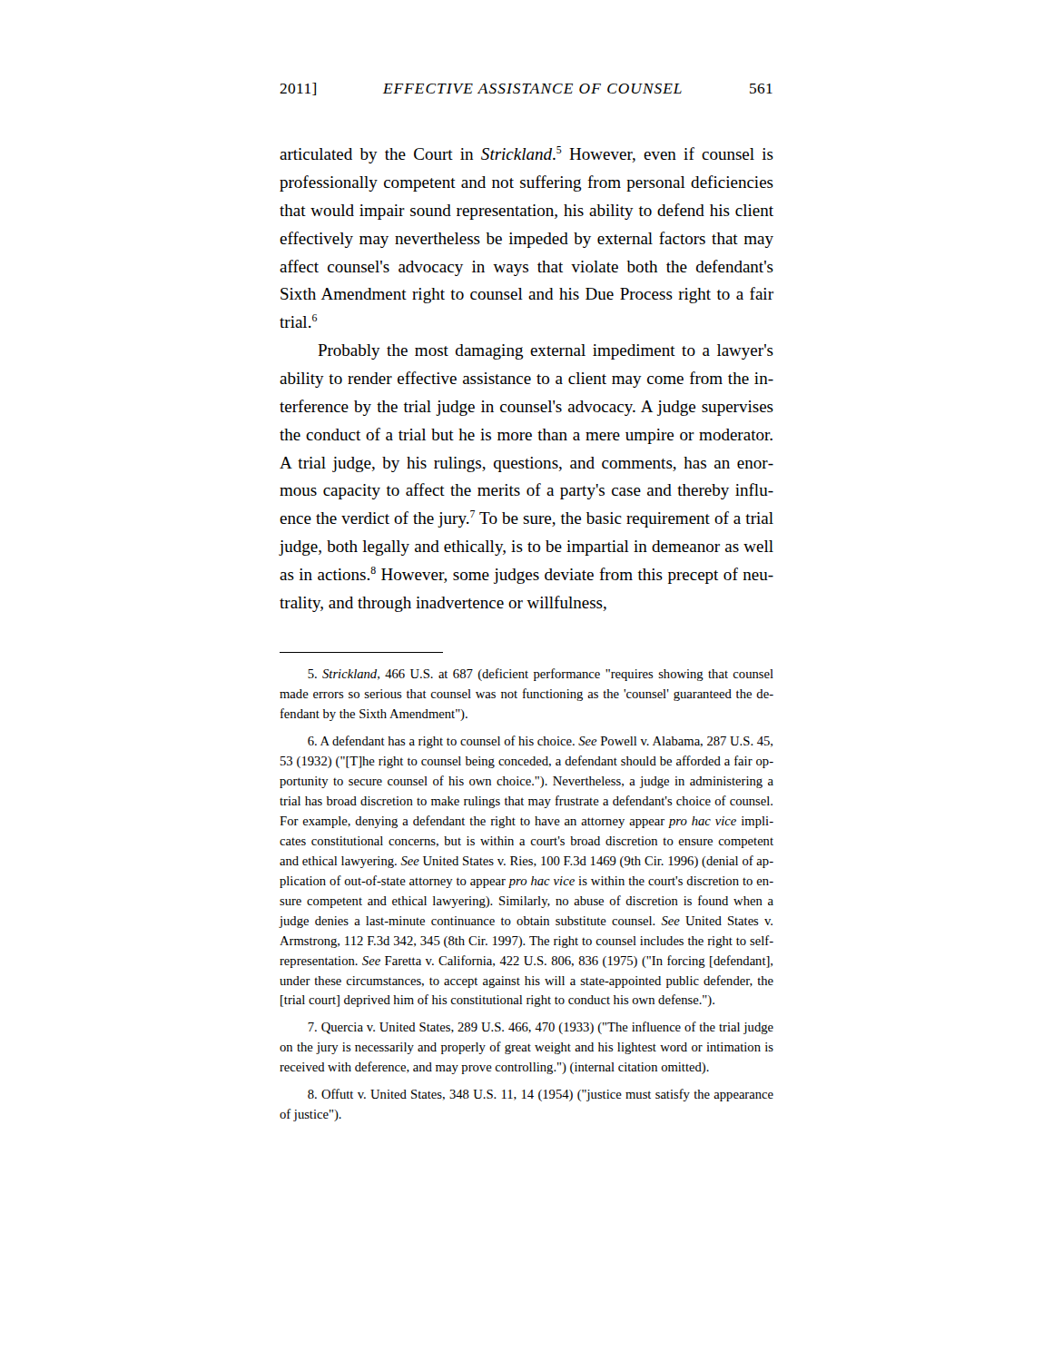2011] Effective Assistance of Counsel 561
articulated by the Court in Strickland.5 However, even if counsel is professionally competent and not suffering from personal deficiencies that would impair sound representation, his ability to defend his client effectively may nevertheless be impeded by external factors that may affect counsel's advocacy in ways that violate both the defendant's Sixth Amendment right to counsel and his Due Process right to a fair trial.6
Probably the most damaging external impediment to a lawyer's ability to render effective assistance to a client may come from the interference by the trial judge in counsel's advocacy. A judge supervises the conduct of a trial but he is more than a mere umpire or moderator. A trial judge, by his rulings, questions, and comments, has an enormous capacity to affect the merits of a party's case and thereby influence the verdict of the jury.7 To be sure, the basic requirement of a trial judge, both legally and ethically, is to be impartial in demeanor as well as in actions.8 However, some judges deviate from this precept of neutrality, and through inadvertence or willfulness,
5. Strickland, 466 U.S. at 687 (deficient performance "requires showing that counsel made errors so serious that counsel was not functioning as the 'counsel' guaranteed the defendant by the Sixth Amendment").
6. A defendant has a right to counsel of his choice. See Powell v. Alabama, 287 U.S. 45, 53 (1932) ("[T]he right to counsel being conceded, a defendant should be afforded a fair opportunity to secure counsel of his own choice."). Nevertheless, a judge in administering a trial has broad discretion to make rulings that may frustrate a defendant's choice of counsel. For example, denying a defendant the right to have an attorney appear pro hac vice implicates constitutional concerns, but is within a court's broad discretion to ensure competent and ethical lawyering. See United States v. Ries, 100 F.3d 1469 (9th Cir. 1996) (denial of application of out-of-state attorney to appear pro hac vice is within the court's discretion to ensure competent and ethical lawyering). Similarly, no abuse of discretion is found when a judge denies a last-minute continuance to obtain substitute counsel. See United States v. Armstrong, 112 F.3d 342, 345 (8th Cir. 1997). The right to counsel includes the right to self-representation. See Faretta v. California, 422 U.S. 806, 836 (1975) ("In forcing [defendant], under these circumstances, to accept against his will a state-appointed public defender, the [trial court] deprived him of his constitutional right to conduct his own defense.").
7. Quercia v. United States, 289 U.S. 466, 470 (1933) ("The influence of the trial judge on the jury is necessarily and properly of great weight and his lightest word or intimation is received with deference, and may prove controlling.") (internal citation omitted).
8. Offutt v. United States, 348 U.S. 11, 14 (1954) ("justice must satisfy the appearance of justice").